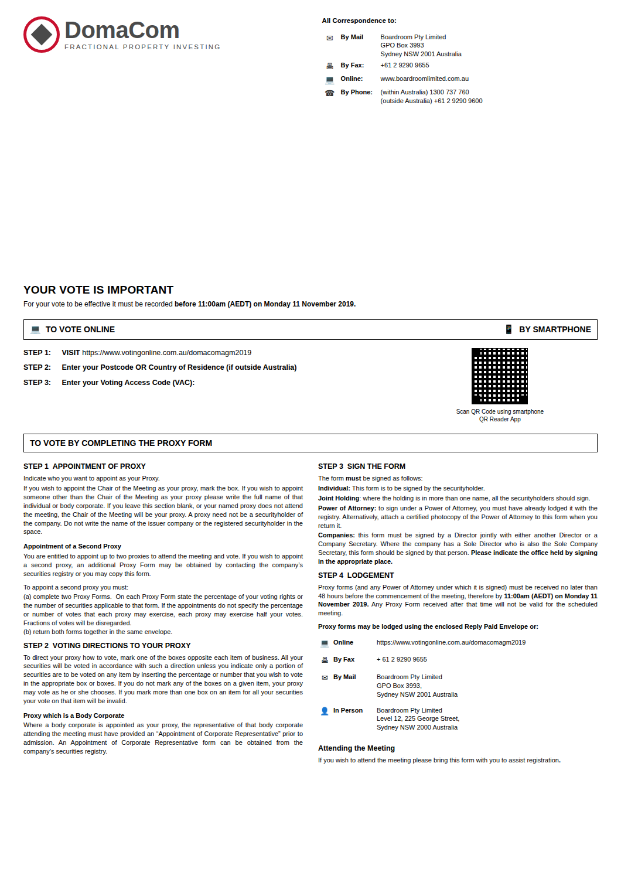DomaCom
FRACTIONAL PROPERTY INVESTING
All Correspondence to:
| ✉ | By Mail | Boardroom Pty Limited GPO Box 3993 Sydney NSW 2001 Australia |
| 🖶 | By Fax: | +61 2 9290 9655 |
| 💻 | Online: | www.boardroomlimited.com.au |
| ☎ | By Phone: | (within Australia) 1300 737 760 (outside Australia) +61 2 9290 9600 |
YOUR VOTE IS IMPORTANT
For your vote to be effective it must be recorded before 11:00am (AEDT) on Monday 11 November 2019.
💻TO VOTE ONLINE
📱BY SMARTPHONE
STEP 1: VISIT https://www.votingonline.com.au/domacomagm2019
STEP 2: Enter your Postcode OR Country of Residence (if outside Australia)
STEP 3: Enter your Voting Access Code (VAC):
Scan QR Code using smartphone
QR Reader App
TO VOTE BY COMPLETING THE PROXY FORM
STEP 1 APPOINTMENT OF PROXY
Indicate who you want to appoint as your Proxy.
If you wish to appoint the Chair of the Meeting as your proxy, mark the box. If you wish to appoint someone other than the Chair of the Meeting as your proxy please write the full name of that individual or body corporate. If you leave this section blank, or your named proxy does not attend the meeting, the Chair of the Meeting will be your proxy. A proxy need not be a securityholder of the company. Do not write the name of the issuer company or the registered securityholder in the space.
Appointment of a Second Proxy
You are entitled to appoint up to two proxies to attend the meeting and vote. If you wish to appoint a second proxy, an additional Proxy Form may be obtained by contacting the company’s securities registry or you may copy this form.
To appoint a second proxy you must:
(a) complete two Proxy Forms. On each Proxy Form state the percentage of your voting rights or the number of securities applicable to that form. If the appointments do not specify the percentage or number of votes that each proxy may exercise, each proxy may exercise half your votes. Fractions of votes will be disregarded.
(b) return both forms together in the same envelope.
STEP 2 VOTING DIRECTIONS TO YOUR PROXY
To direct your proxy how to vote, mark one of the boxes opposite each item of business. All your securities will be voted in accordance with such a direction unless you indicate only a portion of securities are to be voted on any item by inserting the percentage or number that you wish to vote in the appropriate box or boxes. If you do not mark any of the boxes on a given item, your proxy may vote as he or she chooses. If you mark more than one box on an item for all your securities your vote on that item will be invalid.
Proxy which is a Body Corporate
Where a body corporate is appointed as your proxy, the representative of that body corporate attending the meeting must have provided an “Appointment of Corporate Representative” prior to admission. An Appointment of Corporate Representative form can be obtained from the company’s securities registry.
STEP 3 SIGN THE FORM
The form must be signed as follows:
Individual: This form is to be signed by the securityholder.
Joint Holding: where the holding is in more than one name, all the securityholders should sign.
Power of Attorney: to sign under a Power of Attorney, you must have already lodged it with the registry. Alternatively, attach a certified photocopy of the Power of Attorney to this form when you return it.
Companies: this form must be signed by a Director jointly with either another Director or a Company Secretary. Where the company has a Sole Director who is also the Sole Company Secretary, this form should be signed by that person. Please indicate the office held by signing in the appropriate place.
STEP 4 LODGEMENT
Proxy forms (and any Power of Attorney under which it is signed) must be received no later than 48 hours before the commencement of the meeting, therefore by 11:00am (AEDT) on Monday 11 November 2019. Any Proxy Form received after that time will not be valid for the scheduled meeting.
Proxy forms may be lodged using the enclosed Reply Paid Envelope or:
| 💻 | Online | https://www.votingonline.com.au/domacomagm2019 |
| 🖶 | By Fax | + 61 2 9290 9655 |
| ✉ | By Mail | Boardroom Pty Limited GPO Box 3993, Sydney NSW 2001 Australia |
| 👤 | In Person | Boardroom Pty Limited Level 12, 225 George Street, Sydney NSW 2000 Australia |
Attending the Meeting
If you wish to attend the meeting please bring this form with you to assist registration.